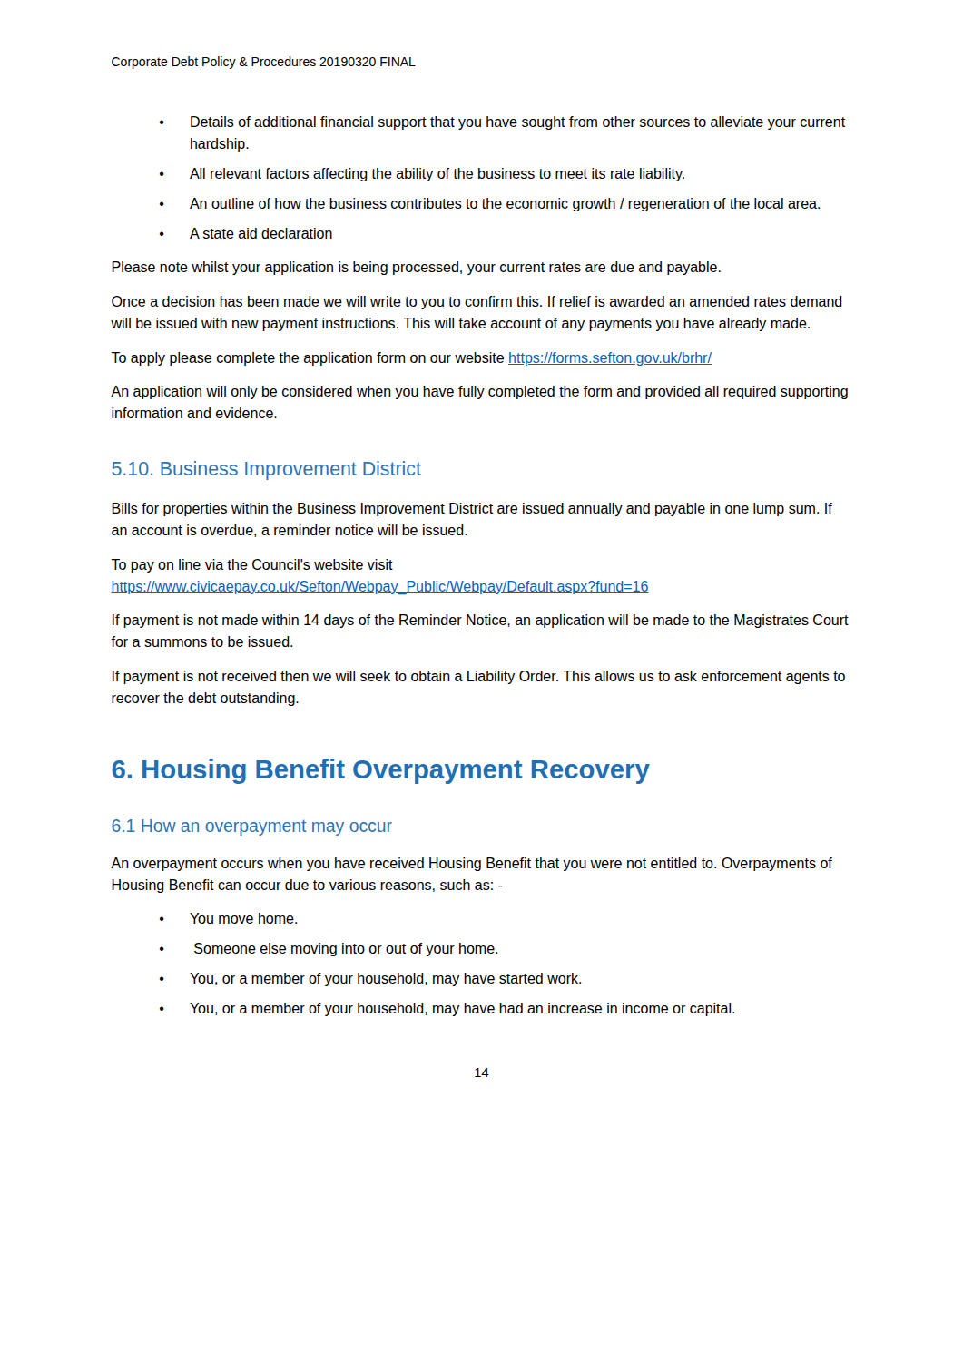Corporate Debt Policy & Procedures 20190320 FINAL
Details of additional financial support that you have sought from other sources to alleviate your current hardship.
All relevant factors affecting the ability of the business to meet its rate liability.
An outline of how the business contributes to the economic growth / regeneration of the local area.
A state aid declaration
Please note whilst your application is being processed, your current rates are due and payable.
Once a decision has been made we will write to you to confirm this. If relief is awarded an amended rates demand will be issued with new payment instructions. This will take account of any payments you have already made.
To apply please complete the application form on our website https://forms.sefton.gov.uk/brhr/
An application will only be considered when you have fully completed the form and provided all required supporting information and evidence.
5.10. Business Improvement District
Bills for properties within the Business Improvement District are issued annually and payable in one lump sum. If an account is overdue, a reminder notice will be issued.
To pay on line via the Council's website visit
https://www.civicaepay.co.uk/Sefton/Webpay_Public/Webpay/Default.aspx?fund=16
If payment is not made within 14 days of the Reminder Notice, an application will be made to the Magistrates Court for a summons to be issued.
If payment is not received then we will seek to obtain a Liability Order. This allows us to ask enforcement agents to recover the debt outstanding.
6. Housing Benefit Overpayment Recovery
6.1 How an overpayment may occur
An overpayment occurs when you have received Housing Benefit that you were not entitled to. Overpayments of Housing Benefit can occur due to various reasons, such as: -
You move home.
Someone else moving into or out of your home.
You, or a member of your household, may have started work.
You, or a member of your household, may have had an increase in income or capital.
14